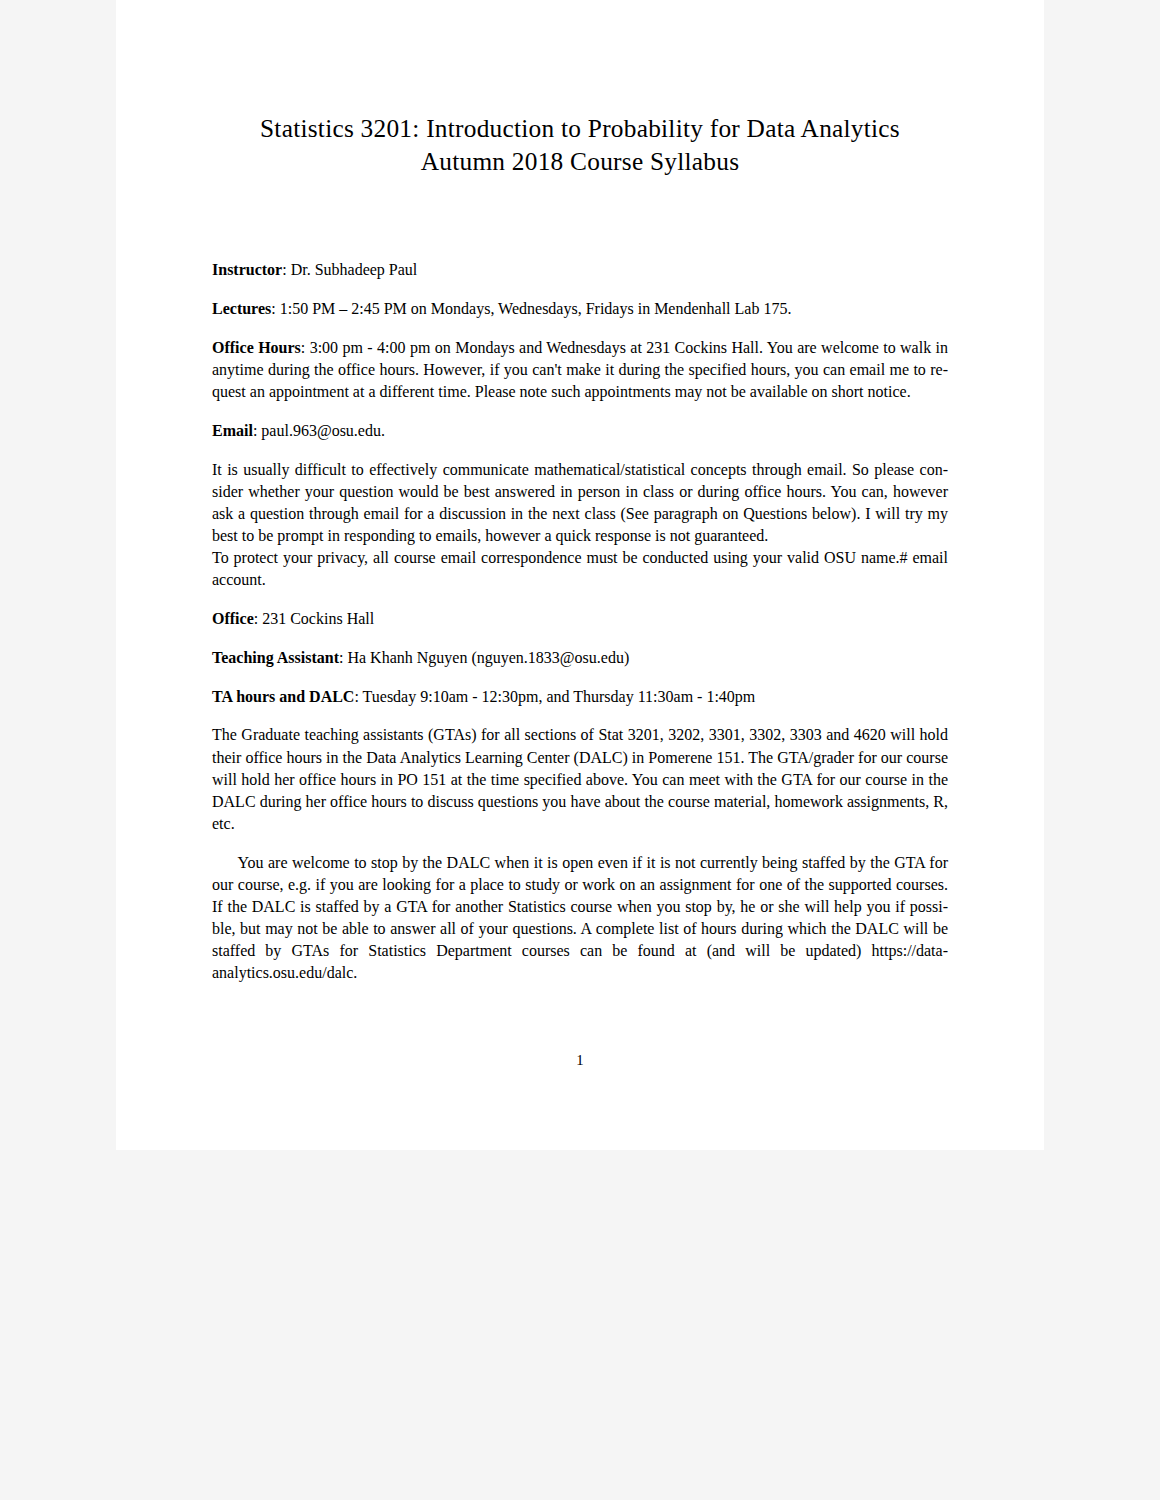Statistics 3201: Introduction to Probability for Data Analytics
Autumn 2018 Course Syllabus
Instructor: Dr. Subhadeep Paul
Lectures: 1:50 PM – 2:45 PM on Mondays, Wednesdays, Fridays in Mendenhall Lab 175.
Office Hours: 3:00 pm - 4:00 pm on Mondays and Wednesdays at 231 Cockins Hall. You are welcome to walk in anytime during the office hours. However, if you can't make it during the specified hours, you can email me to request an appointment at a different time. Please note such appointments may not be available on short notice.
Email: paul.963@osu.edu.
It is usually difficult to effectively communicate mathematical/statistical concepts through email. So please consider whether your question would be best answered in person in class or during office hours. You can, however ask a question through email for a discussion in the next class (See paragraph on Questions below). I will try my best to be prompt in responding to emails, however a quick response is not guaranteed.
To protect your privacy, all course email correspondence must be conducted using your valid OSU name.# email account.
Office: 231 Cockins Hall
Teaching Assistant: Ha Khanh Nguyen (nguyen.1833@osu.edu)
TA hours and DALC: Tuesday 9:10am - 12:30pm, and Thursday 11:30am - 1:40pm
The Graduate teaching assistants (GTAs) for all sections of Stat 3201, 3202, 3301, 3302, 3303 and 4620 will hold their office hours in the Data Analytics Learning Center (DALC) in Pomerene 151. The GTA/grader for our course will hold her office hours in PO 151 at the time specified above. You can meet with the GTA for our course in the DALC during her office hours to discuss questions you have about the course material, homework assignments, R, etc.
You are welcome to stop by the DALC when it is open even if it is not currently being staffed by the GTA for our course, e.g. if you are looking for a place to study or work on an assignment for one of the supported courses. If the DALC is staffed by a GTA for another Statistics course when you stop by, he or she will help you if possible, but may not be able to answer all of your questions. A complete list of hours during which the DALC will be staffed by GTAs for Statistics Department courses can be found at (and will be updated) https://data-analytics.osu.edu/dalc.
1